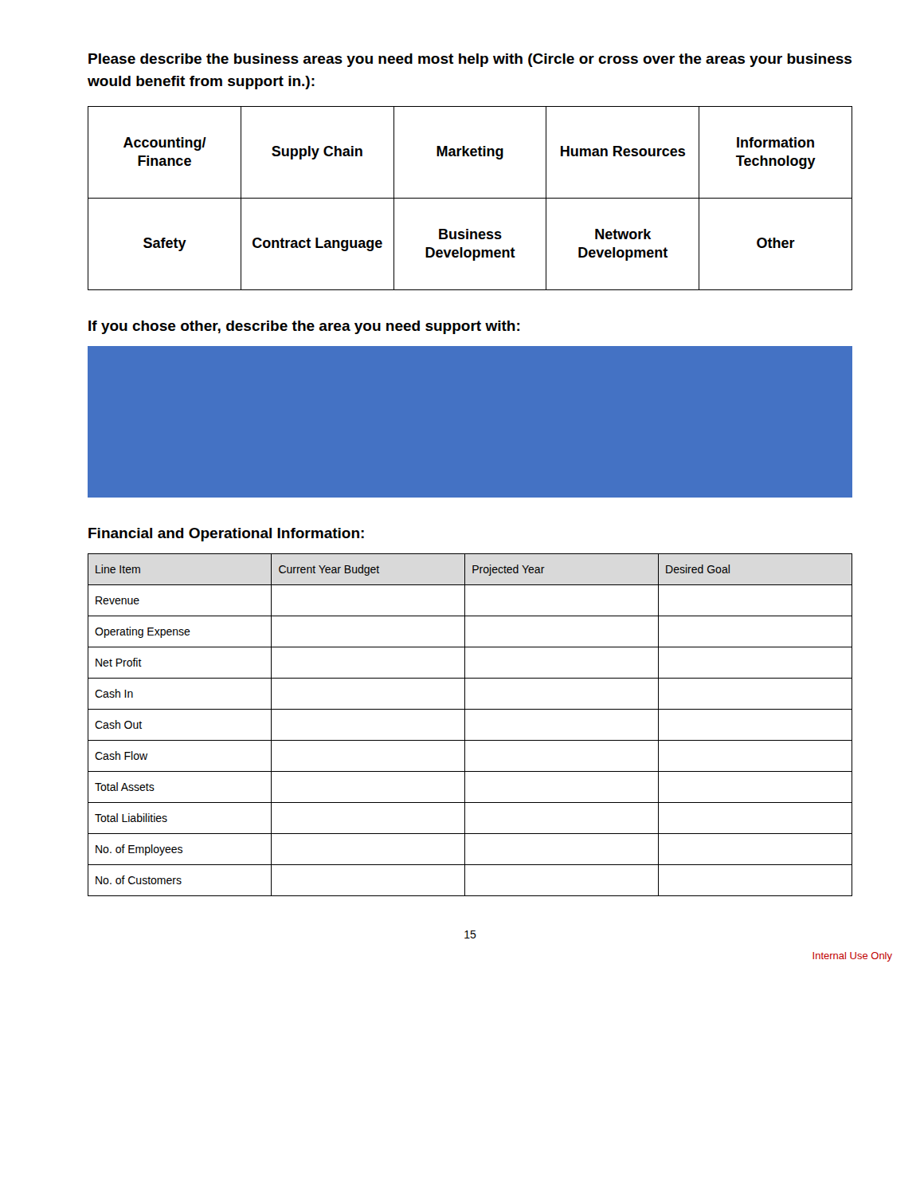Please describe the business areas you need most help with (Circle or cross over the areas your business would benefit from support in.):
| Accounting/ Finance | Supply Chain | Marketing | Human Resources | Information Technology |
| Safety | Contract Language | Business Development | Network Development | Other |
If you chose other, describe the area you need support with:
Financial and Operational Information:
| Line Item | Current Year Budget | Projected Year | Desired Goal |
| --- | --- | --- | --- |
| Revenue | | | |
| Operating Expense | | | |
| Net Profit | | | |
| Cash In | | | |
| Cash Out | | | |
| Cash Flow | | | |
| Total Assets | | | |
| Total Liabilities | | | |
| No. of Employees | | | |
| No. of Customers | | | |
15
Internal Use Only